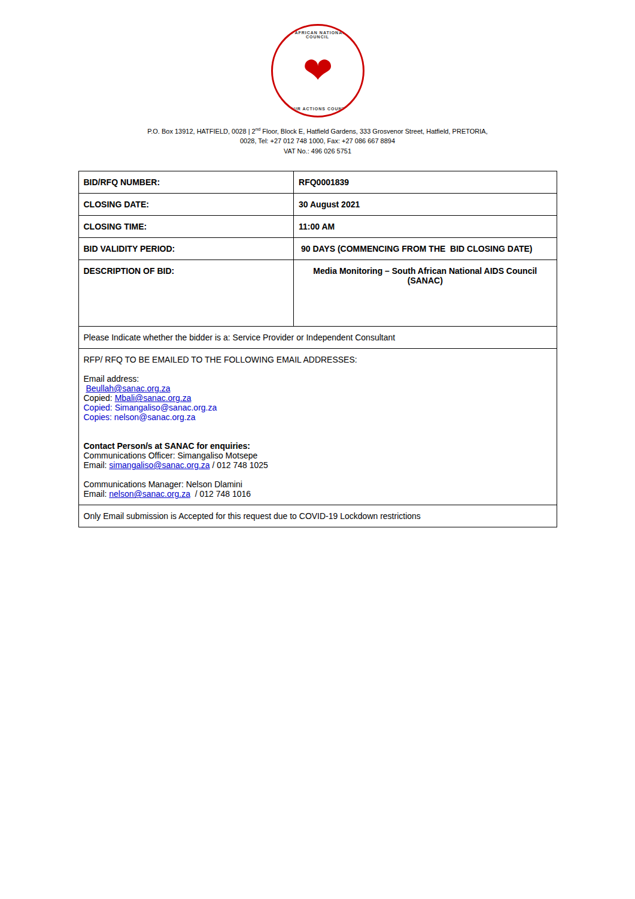SOUTH AFRICAN NATIONAL AIDS COUNCIL
❤
OUR ACTIONS COUNT
P.O. Box 13912, HATFIELD, 0028 | 2nd Floor, Block E, Hatfield Gardens, 333 Grosvenor Street, Hatfield, PRETORIA,
0028, Tel: +27 012 748 1000, Fax: +27 086 667 8894
VAT No.: 496 026 5751
| BID/RFQ NUMBER: | RFQ0001839 |
| CLOSING DATE: | 30 August 2021 |
| CLOSING TIME: | 11:00 AM |
| BID VALIDITY PERIOD: | 90 DAYS (COMMENCING FROM THE BID CLOSING DATE) |
| DESCRIPTION OF BID: | Media Monitoring – South African National AIDS Council (SANAC) |
| Please Indicate whether the bidder is a: Service Provider or Independent Consultant |
| RFP/ RFQ TO BE EMAILED TO THE FOLLOWING EMAIL ADDRESSES: Email address: Beullah@sanac.org.za Copied: Mbali@sanac.org.za Copied: Simangaliso@sanac.org.za Copies: nelson@sanac.org.za Contact Person/s at SANAC for enquiries: Communications Officer: Simangaliso Motsepe Email: simangaliso@sanac.org.za / 012 748 1025 Communications Manager: Nelson Dlamini Email: nelson@sanac.org.za / 012 748 1016 |
| Only Email submission is Accepted for this request due to COVID-19 Lockdown restrictions |